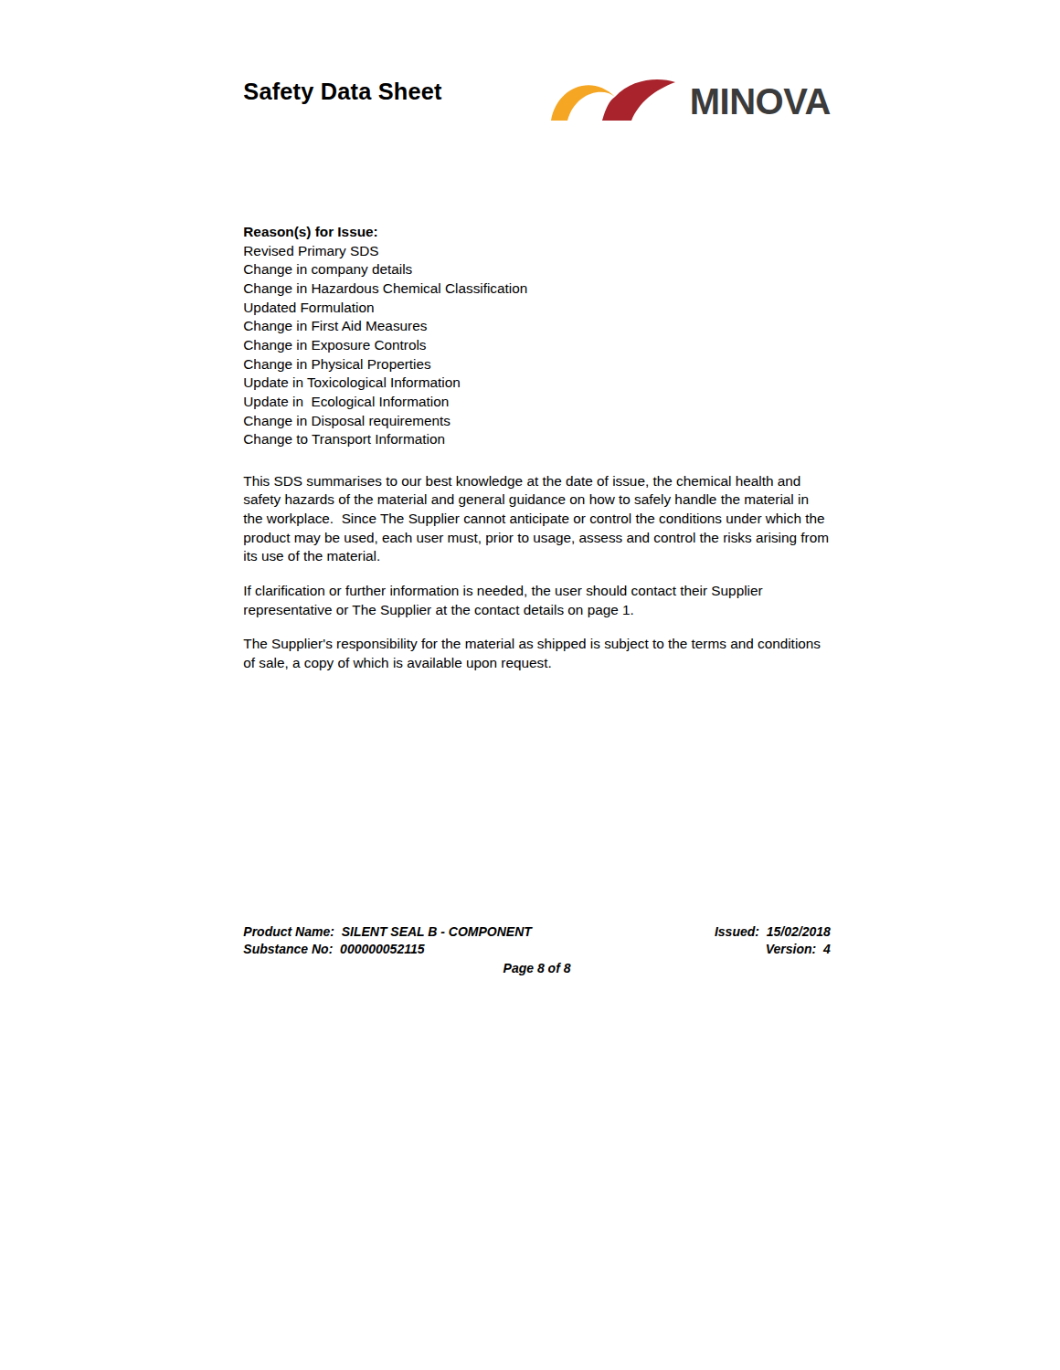Safety Data Sheet
MINOVA
Reason(s) for Issue:
Revised Primary SDS
Change in company details
Change in Hazardous Chemical Classification
Updated Formulation
Change in First Aid Measures
Change in Exposure Controls
Change in Physical Properties
Update in Toxicological Information
Update in Ecological Information
Change in Disposal requirements
Change to Transport Information
This SDS summarises to our best knowledge at the date of issue, the chemical health and safety hazards of the material and general guidance on how to safely handle the material in the workplace. Since The Supplier cannot anticipate or control the conditions under which the product may be used, each user must, prior to usage, assess and control the risks arising from its use of the material.
If clarification or further information is needed, the user should contact their Supplier representative or The Supplier at the contact details on page 1.
The Supplier's responsibility for the material as shipped is subject to the terms and conditions of sale, a copy of which is available upon request.
Product Name: SILENT SEAL B - COMPONENT
Substance No: 000000052115
Issued: 15/02/2018
Version: 4
Page 8 of 8